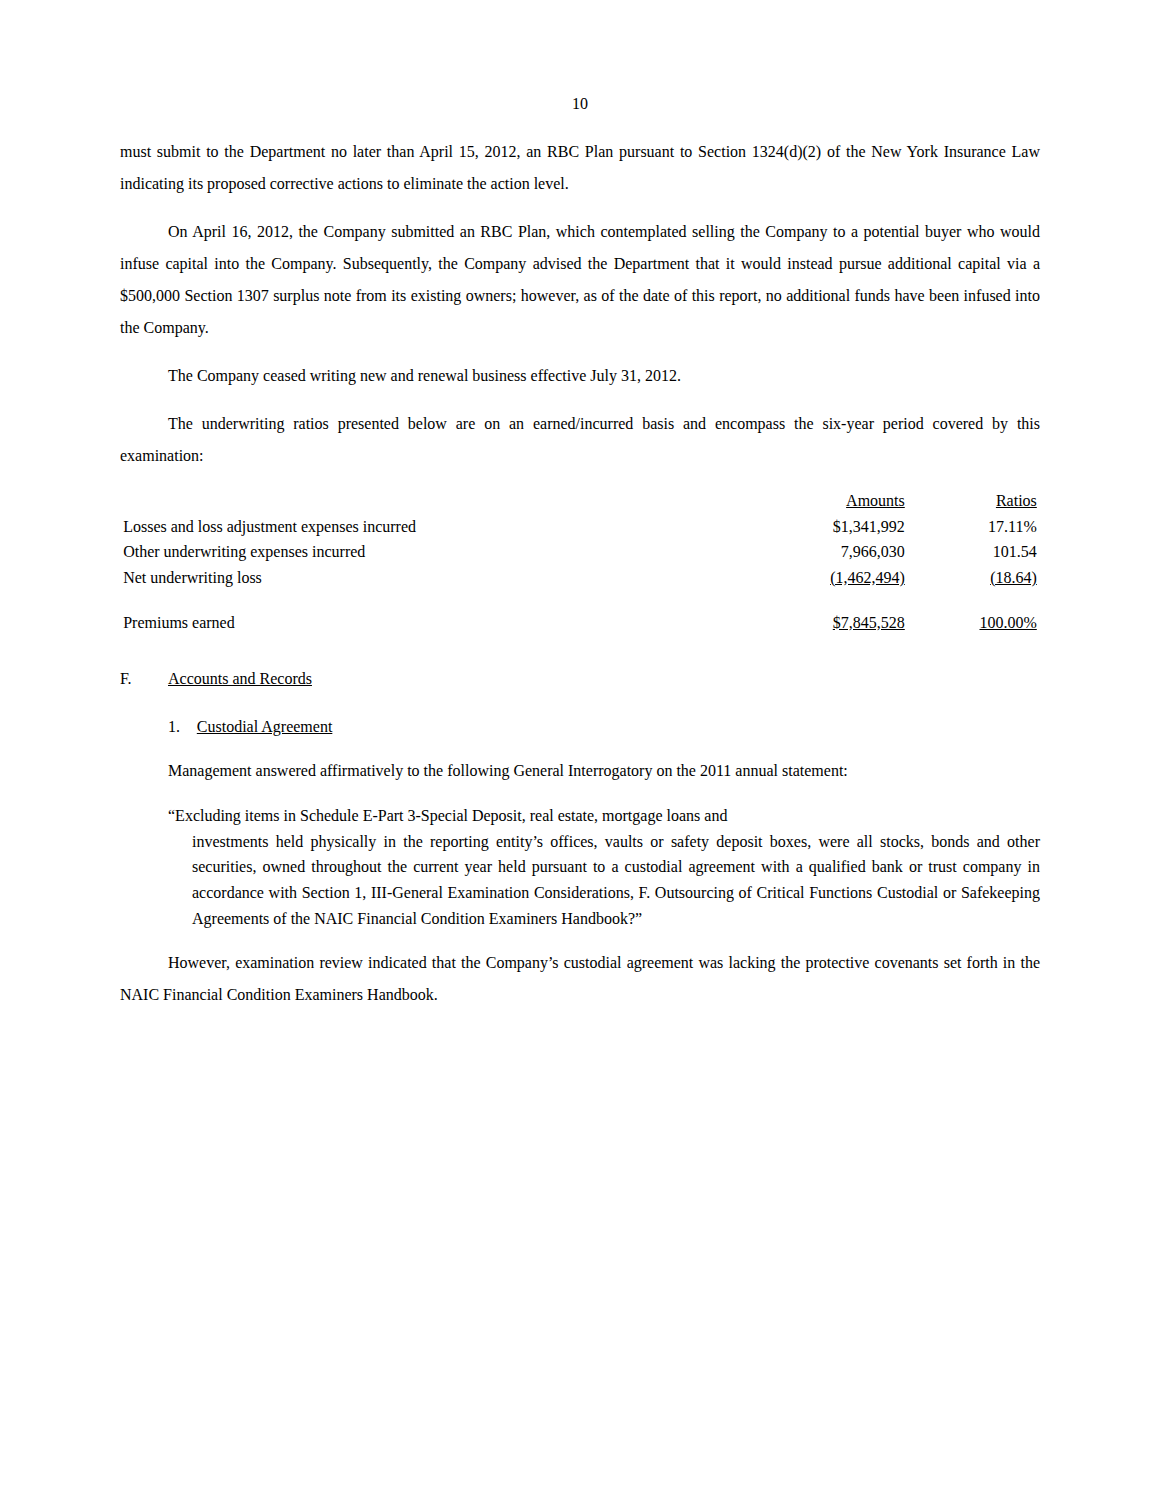10
must submit to the Department no later than April 15, 2012, an RBC Plan pursuant to Section 1324(d)(2) of the New York Insurance Law indicating its proposed corrective actions to eliminate the action level.
On April 16, 2012, the Company submitted an RBC Plan, which contemplated selling the Company to a potential buyer who would infuse capital into the Company. Subsequently, the Company advised the Department that it would instead pursue additional capital via a $500,000 Section 1307 surplus note from its existing owners; however, as of the date of this report, no additional funds have been infused into the Company.
The Company ceased writing new and renewal business effective July 31, 2012.
The underwriting ratios presented below are on an earned/incurred basis and encompass the six-year period covered by this examination:
| | Amounts | Ratios |
| --- | --- | --- |
| Losses and loss adjustment expenses incurred | $1,341,992 | 17.11% |
| Other underwriting expenses incurred | 7,966,030 | 101.54 |
| Net underwriting loss | (1,462,494) | (18.64) |
| Premiums earned | $7,845,528 | 100.00% |
F. Accounts and Records
1. Custodial Agreement
Management answered affirmatively to the following General Interrogatory on the 2011 annual statement:
“Excluding items in Schedule E-Part 3-Special Deposit, real estate, mortgage loans and
investments held physically in the reporting entity’s offices, vaults or safety deposit boxes, were all stocks, bonds and other securities, owned throughout the current year held pursuant to a custodial agreement with a qualified bank or trust company in accordance with Section 1, III-General Examination Considerations, F. Outsourcing of Critical Functions Custodial or Safekeeping Agreements of the NAIC Financial Condition Examiners Handbook?”
However, examination review indicated that the Company’s custodial agreement was lacking the protective covenants set forth in the NAIC Financial Condition Examiners Handbook.